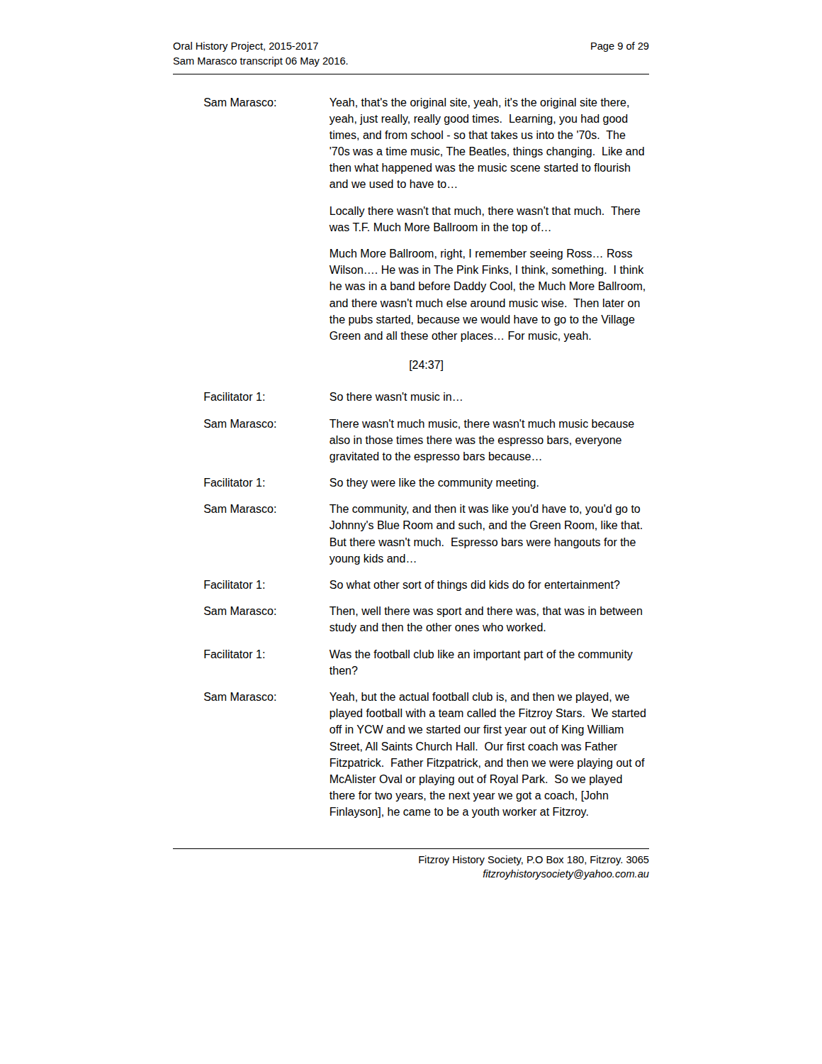Oral History Project, 2015-2017
Sam Marasco transcript 06 May 2016.
Page 9 of 29
Sam Marasco:
Yeah, that's the original site, yeah, it's the original site there, yeah, just really, really good times. Learning, you had good times, and from school - so that takes us into the '70s. The '70s was a time music, The Beatles, things changing. Like and then what happened was the music scene started to flourish and we used to have to…
Locally there wasn't that much, there wasn't that much. There was T.F. Much More Ballroom in the top of…
Much More Ballroom, right, I remember seeing Ross… Ross Wilson…. He was in The Pink Finks, I think, something. I think he was in a band before Daddy Cool, the Much More Ballroom, and there wasn't much else around music wise. Then later on the pubs started, because we would have to go to the Village Green and all these other places… For music, yeah.
[24:37]
Facilitator 1:
So there wasn't music in…
Sam Marasco:
There wasn't much music, there wasn't much music because also in those times there was the espresso bars, everyone gravitated to the espresso bars because…
Facilitator 1:
So they were like the community meeting.
Sam Marasco:
The community, and then it was like you'd have to, you'd go to Johnny's Blue Room and such, and the Green Room, like that. But there wasn't much. Espresso bars were hangouts for the young kids and…
Facilitator 1:
So what other sort of things did kids do for entertainment?
Sam Marasco:
Then, well there was sport and there was, that was in between study and then the other ones who worked.
Facilitator 1:
Was the football club like an important part of the community then?
Sam Marasco:
Yeah, but the actual football club is, and then we played, we played football with a team called the Fitzroy Stars. We started off in YCW and we started our first year out of King William Street, All Saints Church Hall. Our first coach was Father Fitzpatrick. Father Fitzpatrick, and then we were playing out of McAlister Oval or playing out of Royal Park. So we played there for two years, the next year we got a coach, [John Finlayson], he came to be a youth worker at Fitzroy.
Fitzroy History Society, P.O Box 180, Fitzroy. 3065
fitzroyhistorysociety@yahoo.com.au